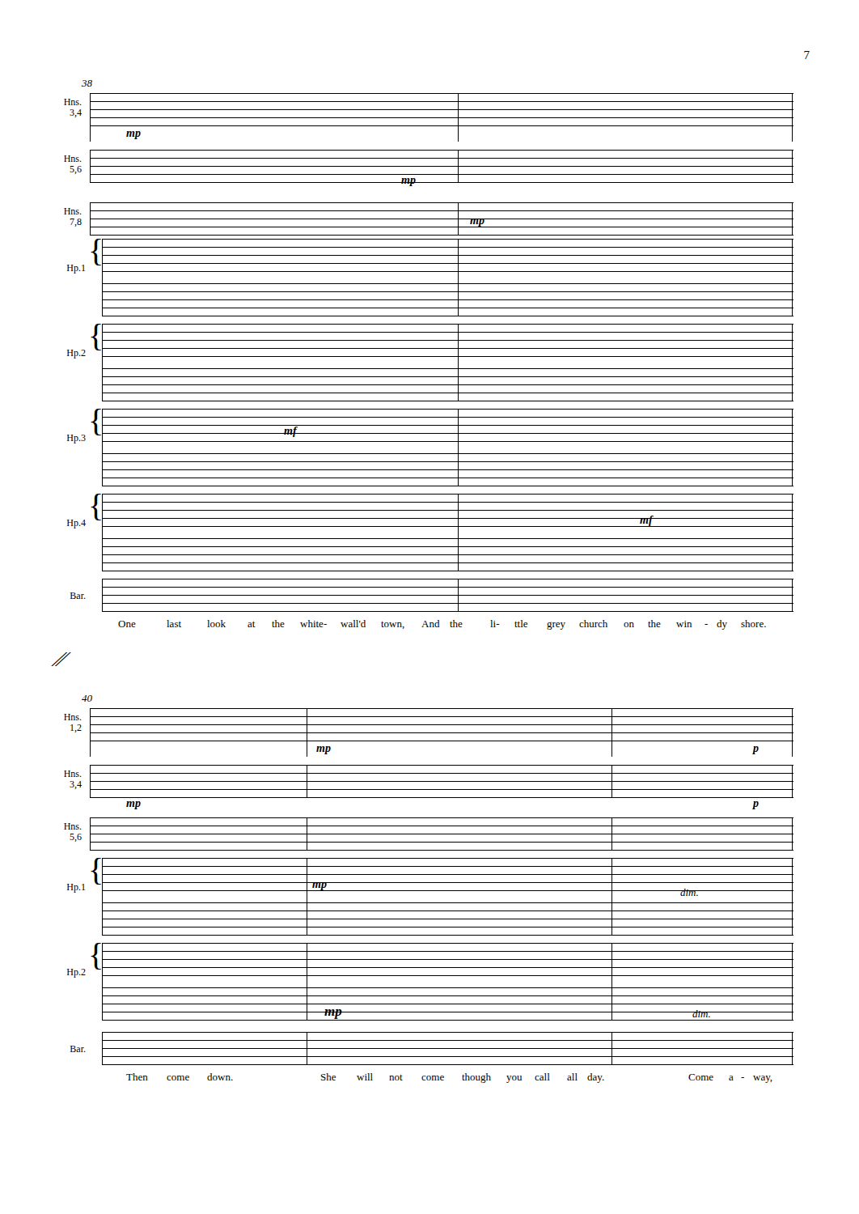7
38
Hns.
3,4
mp
Hns.
5,6
mp
Hns.
7,8
mp
{
Hp.1
{
Hp.2
{
Hp.3
mf
{
Hp.4
mf
Bar.
One
last
look
at
the
white‑
wall'd
town,
And
the
li‑
ttle
grey
church
on
the
win
‑
dy
shore.
⁄⁄
40
Hns.
1,2
mp
p
Hns.
3,4
mp
p
Hns.
5,6
{
Hp.1
mp
dim.
{
Hp.2
Bar.
mp
dim.
Then
come
down.
She
will
not
come
though
you
call
all
day.
Come
a
‑
way,